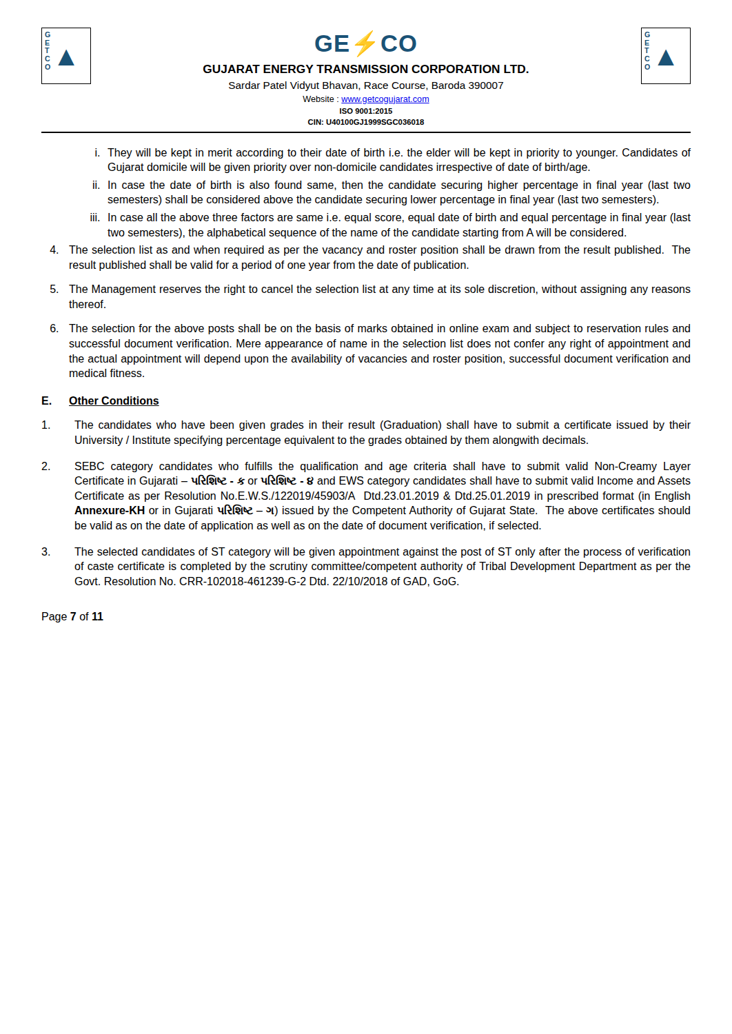G
E
T
C
O
▲
GE⚡CO
GUJARAT ENERGY TRANSMISSION CORPORATION LTD.
Sardar Patel Vidyut Bhavan, Race Course, Baroda 390007
Website : www.getcogujarat.com
ISO 9001:2015
CIN: U40100GJ1999SGC036018
G
E
T
C
O
▲
They will be kept in merit according to their date of birth i.e. the elder will be kept in priority to younger. Candidates of Gujarat domicile will be given priority over non-domicile candidates irrespective of date of birth/age.
In case the date of birth is also found same, then the candidate securing higher percentage in final year (last two semesters) shall be considered above the candidate securing lower percentage in final year (last two semesters).
In case all the above three factors are same i.e. equal score, equal date of birth and equal percentage in final year (last two semesters), the alphabetical sequence of the name of the candidate starting from A will be considered.
The selection list as and when required as per the vacancy and roster position shall be drawn from the result published. The result published shall be valid for a period of one year from the date of publication.
The Management reserves the right to cancel the selection list at any time at its sole discretion, without assigning any reasons thereof.
The selection for the above posts shall be on the basis of marks obtained in online exam and subject to reservation rules and successful document verification. Mere appearance of name in the selection list does not confer any right of appointment and the actual appointment will depend upon the availability of vacancies and roster position, successful document verification and medical fitness.
E. Other Conditions
1. The candidates who have been given grades in their result (Graduation) shall have to submit a certificate issued by their University / Institute specifying percentage equivalent to the grades obtained by them alongwith decimals.
2. SEBC category candidates who fulfills the qualification and age criteria shall have to submit valid Non-Creamy Layer Certificate in Gujarati – પરિશિષ્ટ - ક or પરિશિષ્ટ - ૪ and EWS category candidates shall have to submit valid Income and Assets Certificate as per Resolution No.E.W.S./122019/45903/A Dtd.23.01.2019 & Dtd.25.01.2019 in prescribed format (in English Annexure-KH or in Gujarati પરિશિષ્ટ – ગ) issued by the Competent Authority of Gujarat State. The above certificates should be valid as on the date of application as well as on the date of document verification, if selected.
3. The selected candidates of ST category will be given appointment against the post of ST only after the process of verification of caste certificate is completed by the scrutiny committee/competent authority of Tribal Development Department as per the Govt. Resolution No. CRR-102018-461239-G-2 Dtd. 22/10/2018 of GAD, GoG.
Page 7 of 11